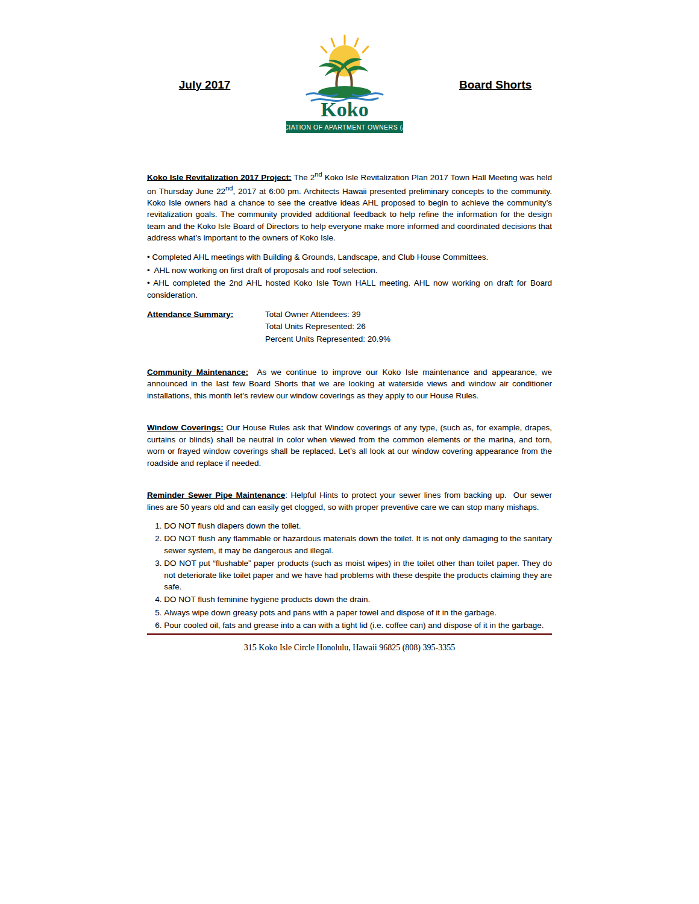July 2017
Koko ASSOCIATION OF APARTMENT OWNERS (AOAO)
Board Shorts
Koko Isle Revitalization 2017 Project: The 2nd Koko Isle Revitalization Plan 2017 Town Hall Meeting was held on Thursday June 22nd, 2017 at 6:00 pm. Architects Hawaii presented preliminary concepts to the community. Koko Isle owners had a chance to see the creative ideas AHL proposed to begin to achieve the community’s revitalization goals. The community provided additional feedback to help refine the information for the design team and the Koko Isle Board of Directors to help everyone make more informed and coordinated decisions that address what’s important to the owners of Koko Isle.
• Completed AHL meetings with Building & Grounds, Landscape, and Club House Committees.
• AHL now working on first draft of proposals and roof selection.
• AHL completed the 2nd AHL hosted Koko Isle Town HALL meeting. AHL now working on draft for Board consideration.
| Attendance Summary: | Total Owner Attendees: 39 |
| | Total Units Represented: 26 |
| | Percent Units Represented: 20.9% |
Community Maintenance: As we continue to improve our Koko Isle maintenance and appearance, we announced in the last few Board Shorts that we are looking at waterside views and window air conditioner installations, this month let’s review our window coverings as they apply to our House Rules.
Window Coverings: Our House Rules ask that Window coverings of any type, (such as, for example, drapes, curtains or blinds) shall be neutral in color when viewed from the common elements or the marina, and torn, worn or frayed window coverings shall be replaced. Let’s all look at our window covering appearance from the roadside and replace if needed.
Reminder Sewer Pipe Maintenance: Helpful Hints to protect your sewer lines from backing up. Our sewer lines are 50 years old and can easily get clogged, so with proper preventive care we can stop many mishaps.
DO NOT flush diapers down the toilet.
DO NOT flush any flammable or hazardous materials down the toilet. It is not only damaging to the sanitary sewer system, it may be dangerous and illegal.
DO NOT put “flushable” paper products (such as moist wipes) in the toilet other than toilet paper. They do not deteriorate like toilet paper and we have had problems with these despite the products claiming they are safe.
DO NOT flush feminine hygiene products down the drain.
Always wipe down greasy pots and pans with a paper towel and dispose of it in the garbage.
Pour cooled oil, fats and grease into a can with a tight lid (i.e. coffee can) and dispose of it in the garbage.
315 Koko Isle Circle Honolulu, Hawaii 96825 (808) 395-3355